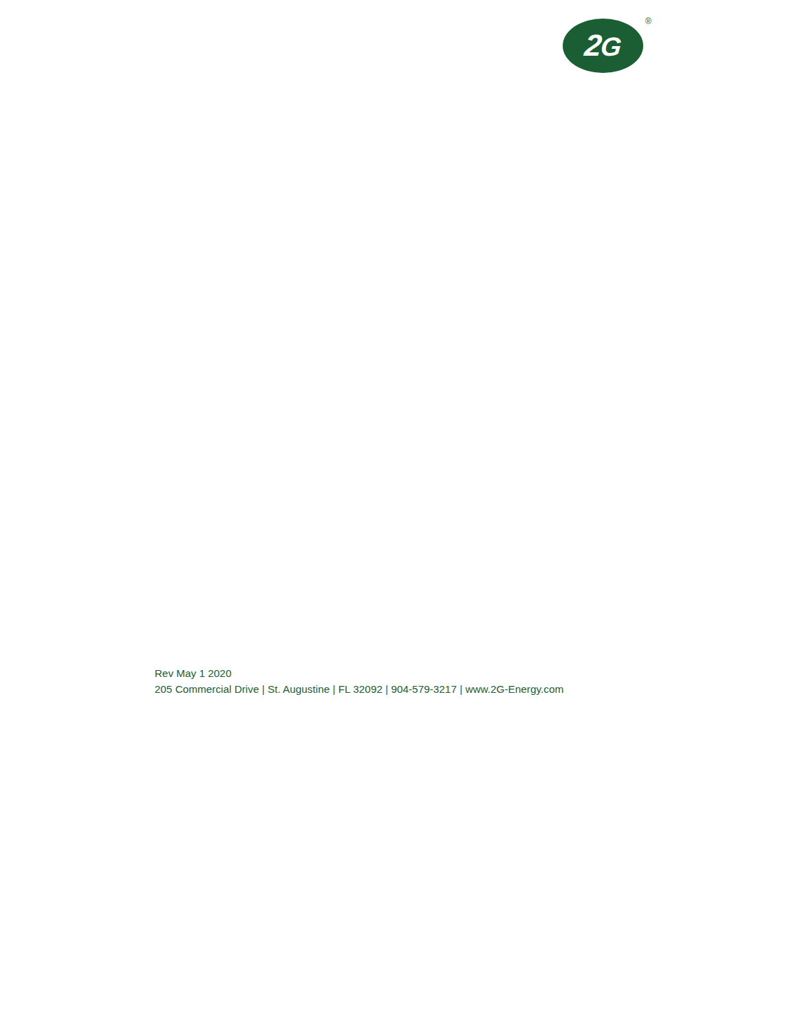2G
®
Rev May 1 2020
205 Commercial Drive | St. Augustine | FL 32092 | 904-579-3217 | www.2G-Energy.com